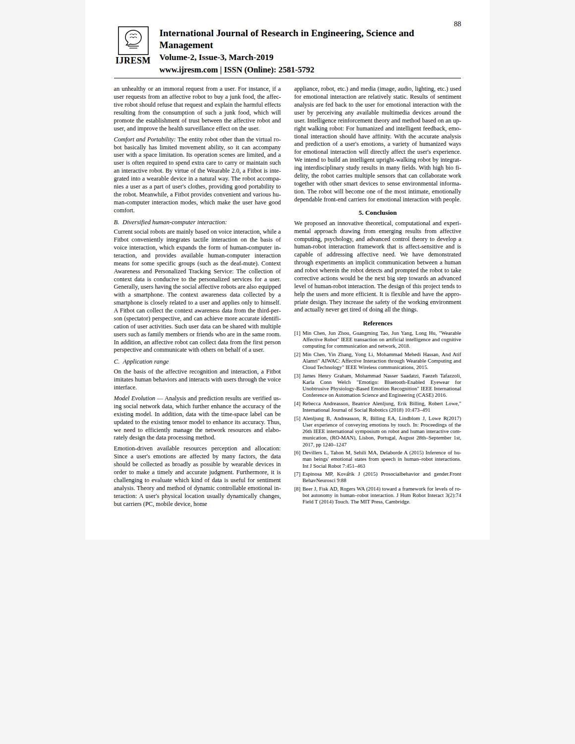88
IJRESM
International Journal of Research in Engineering, Science and Management
Volume-2, Issue-3, March-2019
www.ijresm.com | ISSN (Online): 2581-5792
an unhealthy or an immoral request from a user. For instance, if a user requests from an affective robot to buy a junk food, the affective robot should refuse that request and explain the harmful effects resulting from the consumption of such a junk food, which will promote the establishment of trust between the affective robot and user, and improve the health surveillance effect on the user.
Comfort and Portability: The entity robot other than the virtual robot basically has limited movement ability, so it can accompany user with a space limitation. Its operation scenes are limited, and a user is often required to spend extra care to carry or maintain such an interactive robot. By virtue of the Wearable 2.0, a Fitbot is integrated into a wearable device in a natural way. The robot accompanies a user as a part of user's clothes, providing good portability to the robot. Meanwhile, a Fitbot provides convenient and various human-computer interaction modes, which make the user have good comfort.
B. Diversified human-computer interaction:
Current social robots are mainly based on voice interaction, while a Fitbot conveniently integrates tactile interaction on the basis of voice interaction, which expands the form of human-computer interaction, and provides available human-computer interaction means for some specific groups (such as the deaf-mute). Context Awareness and Personalized Tracking Service: The collection of context data is conducive to the personalized services for a user. Generally, users having the social affective robots are also equipped with a smartphone. The context awareness data collected by a smartphone is closely related to a user and applies only to himself. A Fitbot can collect the context awareness data from the third-person (spectator) perspective, and can achieve more accurate identification of user activities. Such user data can be shared with multiple users such as family members or friends who are in the same room. In addition, an affective robot can collect data from the first person perspective and communicate with others on behalf of a user.
C. Application range
On the basis of the affective recognition and interaction, a Fitbot imitates human behaviors and interacts with users through the voice interface.
Model Evolution — Analysis and prediction results are verified using social network data, which further enhance the accuracy of the existing model. In addition, data with the time-space label can be updated to the existing tensor model to enhance its accuracy. Thus, we need to efficiently manage the network resources and elaborately design the data processing method.
Emotion-driven available resources perception and allocation: Since a user's emotions are affected by many factors, the data should be collected as broadly as possible by wearable devices in order to make a timely and accurate judgment. Furthermore, it is challenging to evaluate which kind of data is useful for sentiment analysis. Theory and method of dynamic controllable emotional interaction: A user's physical location usually dynamically changes, but carriers (PC, mobile device, home
appliance, robot, etc.) and media (image, audio, lighting, etc.) used for emotional interaction are relatively static. Results of sentiment analysis are fed back to the user for emotional interaction with the user by perceiving any available multimedia devices around the user. Intelligence reinforcement theory and method based on an upright walking robot: For humanized and intelligent feedback, emotional interaction should have affinity. With the accurate analysis and prediction of a user's emotions, a variety of humanized ways for emotional interaction will directly affect the user's experience. We intend to build an intelligent upright-walking robot by integrating interdisciplinary study results in many fields. With high bio fidelity, the robot carries multiple sensors that can collaborate work together with other smart devices to sense environmental information. The robot will become one of the most intimate, emotionally dependable front-end carriers for emotional interaction with people.
5. Conclusion
We proposed an innovative theoretical, computational and experimental approach drawing from emerging results from affective computing, psychology, and advanced control theory to develop a human-robot interaction framework that is affect-sensitive and is capable of addressing affective need. We have demonstrated through experiments an implicit communication between a human and robot wherein the robot detects and prompted the robot to take corrective actions would be the next big step towards an advanced level of human-robot interaction. The design of this project tends to help the users and more efficient. It is flexible and have the appropriate design. They increase the safety of the working environment and actually never get tired of doing all the things.
References
[1] Min Chen, Jun Zhou, Guangming Tao, Jun Yang, Long Hu, "Wearable Affective Robot" IEEE transaction on artificial intelligence and cognitive computing for communication and network, 2018.
[2] Min Chen, Yin Zhang, Yong Li, Mohammad Mehedi Hassan, And Atif Alamri" AIWAC: Affective Interaction through Wearable Computing and Cloud Technology" IEEE Wireless communications, 2015.
[3] James Henry Graham, Mohammad Nasser Saadatzi, Faezeh Tafazzoli, Karla Conn Welch "Emotigo: Bluetooth-Enabled Eyewear for Unobtrusive Physiology-Based Emotion Recognition" IEEE International Conference on Automation Science and Engineering (CASE) 2016.
[4] Rebecca Andreasson, Beatrice Alenljung, Erik Billing, Robert Lowe," International Journal of Social Robotics (2018) 10:473–491
[5] Alenljung B, Andreasson, R, Billing EA, Lindblom J, Lowe R(2017) User experience of conveying emotions by touch. In: Proceedings of the 26th IEEE international symposium on robot and human interactive communication, (RO-MAN), Lisbon, Portugal, August 28th–September 1st, 2017, pp 1240–1247
[6] Devillers L, Tahon M, Sehili MA, Delaborde A (2015) Inference of human beings' emotional states from speech in human–robot interactions. Int J Social Robot 7:451–463
[7] Espinosa MP, Ková̂rík J (2015) Prosocialbehavior and gender.Front BehavNeurosci 9:88
[8] Beer J, Fisk AD, Rogers WA (2014) toward a framework for levels of robot autonomy in human–robot interaction. J Hum Robot Interact 3(2):74 Field T (2014) Touch. The MIT Press, Cambridge.